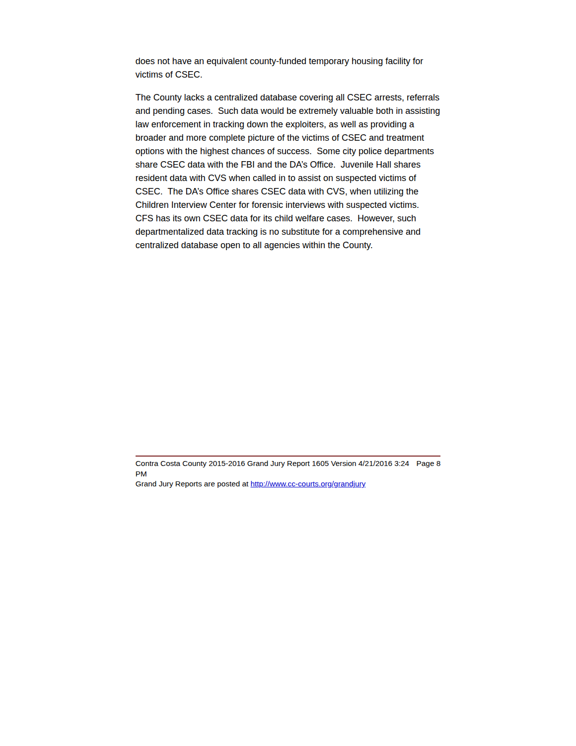does not have an equivalent county-funded temporary housing facility for victims of CSEC.
The County lacks a centralized database covering all CSEC arrests, referrals and pending cases. Such data would be extremely valuable both in assisting law enforcement in tracking down the exploiters, as well as providing a broader and more complete picture of the victims of CSEC and treatment options with the highest chances of success. Some city police departments share CSEC data with the FBI and the DA’s Office. Juvenile Hall shares resident data with CVS when called in to assist on suspected victims of CSEC. The DA’s Office shares CSEC data with CVS, when utilizing the Children Interview Center for forensic interviews with suspected victims. CFS has its own CSEC data for its child welfare cases. However, such departmentalized data tracking is no substitute for a comprehensive and centralized database open to all agencies within the County.
Contra Costa County 2015-2016 Grand Jury Report 1605 Version 4/21/2016 3:24 PM
Page 8
Grand Jury Reports are posted at http://www.cc-courts.org/grandjury